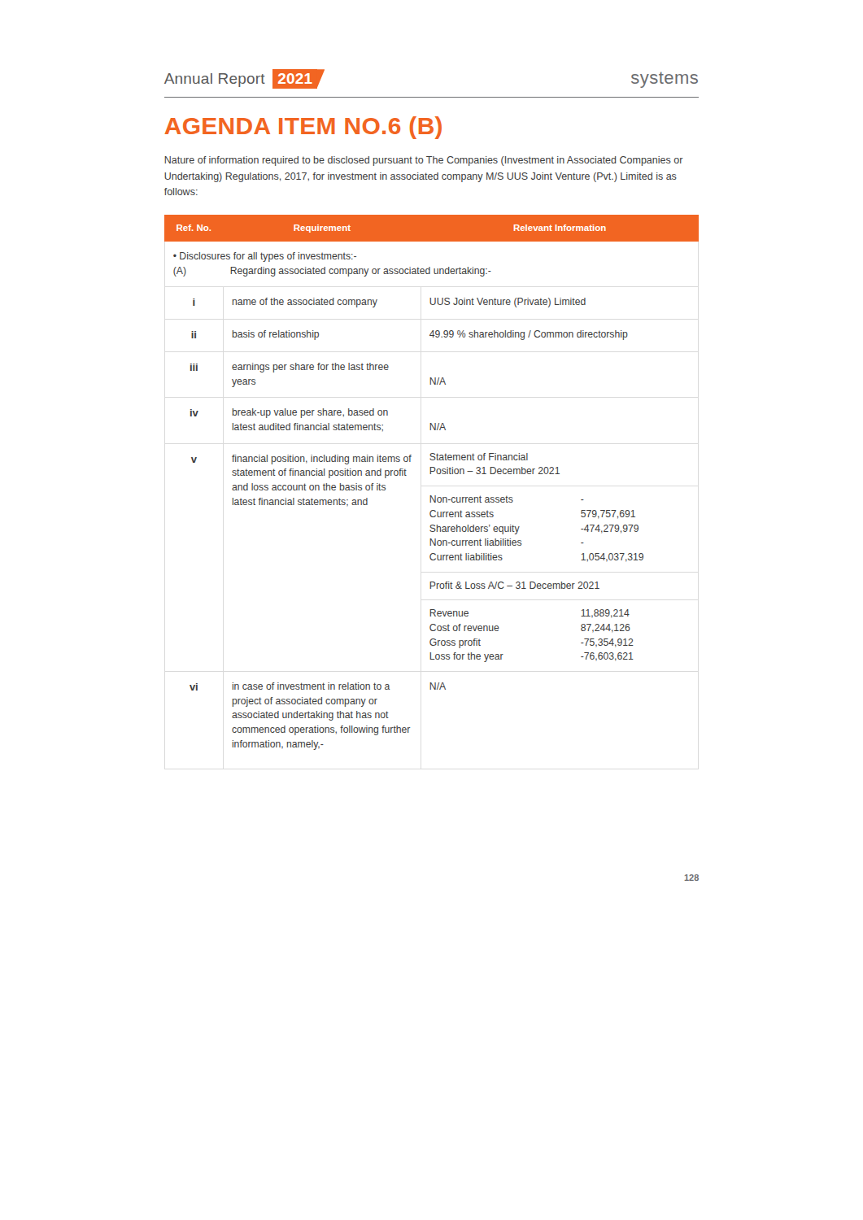Annual Report 2021
systems
AGENDA ITEM NO.6 (B)
Nature of information required to be disclosed pursuant to The Companies (Investment in Associated Companies or Undertaking) Regulations, 2017, for investment in associated company M/S UUS Joint Venture (Pvt.) Limited is as follows:
| Ref. No. | Requirement | Relevant Information |
| --- | --- | --- |
| • Disclosures for all types of investments:- (A) Regarding associated company or associated undertaking:- |
| i | name of the associated company | UUS Joint Venture (Private) Limited |
| ii | basis of relationship | 49.99 % shareholding / Common directorship |
| iii | earnings per share for the last three years | N/A |
| iv | break-up value per share, based on latest audited financial statements; | N/A |
| v | financial position, including main items of statement of financial position and profit and loss account on the basis of its latest financial statements; and | Statement of Financial Position – 31 December 2021 / Non-current assets / - / / Current assets / 579,757,691 / / Shareholders’ equity / -474,279,979 / / Non-current liabilities / - / / Current liabilities / 1,054,037,319 / Profit & Loss A/C – 31 December 2021 / Revenue / 11,889,214 / / Cost of revenue / 87,244,126 / / Gross profit / -75,354,912 / / Loss for the year / -76,603,621 / |
| vi | in case of investment in relation to a project of associated company or associated undertaking that has not commenced operations, following further information, namely,- | N/A |
128